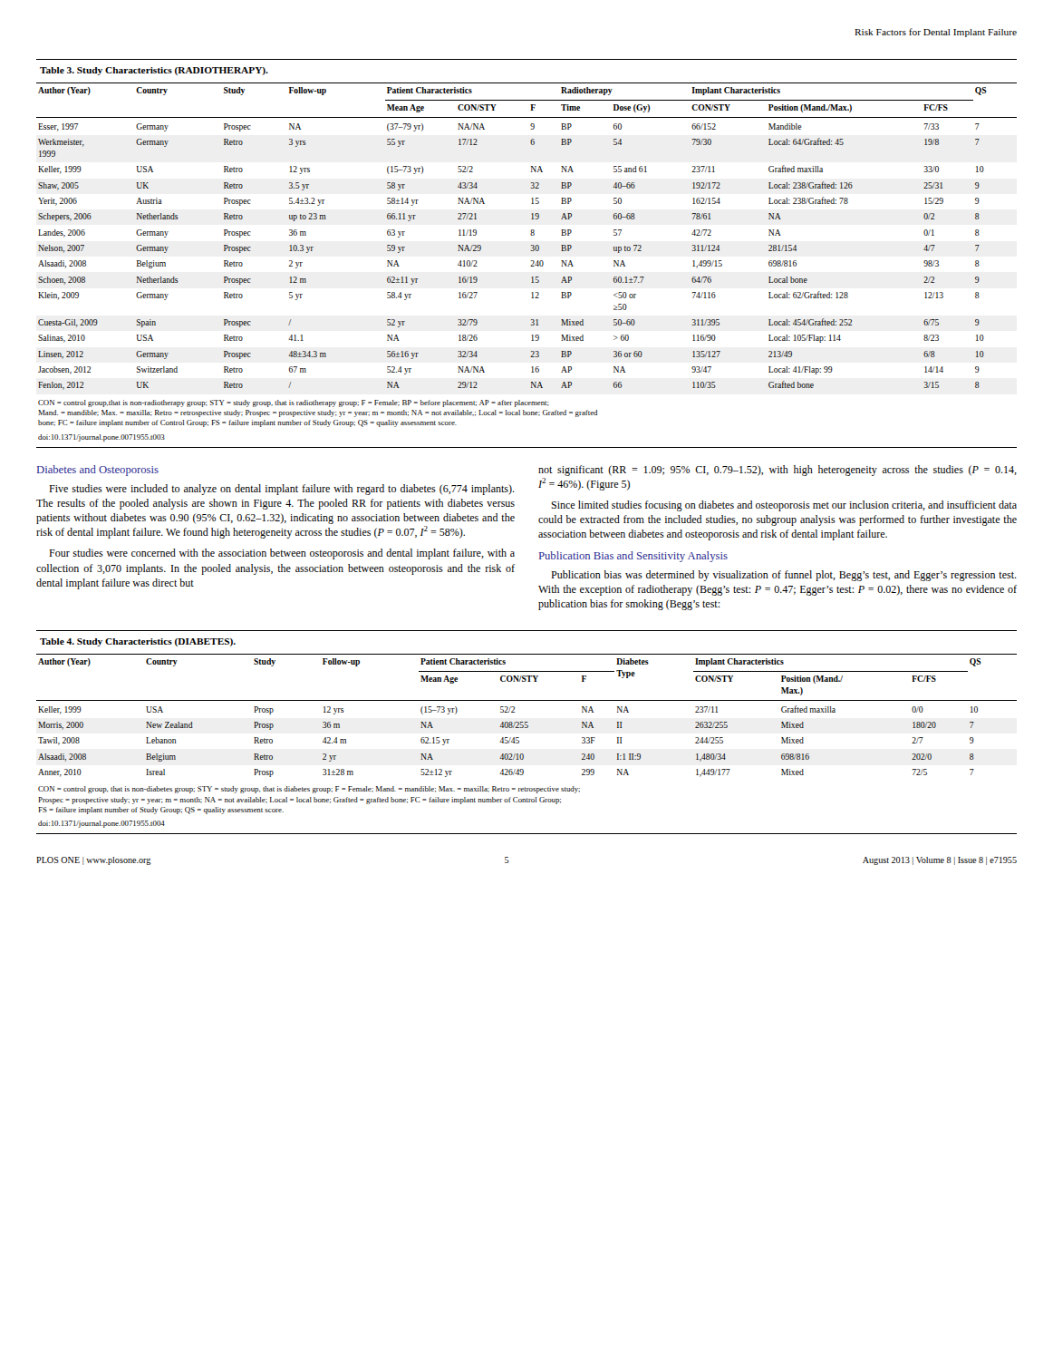Risk Factors for Dental Implant Failure
Table 3. Study Characteristics (RADIOTHERAPY).
| Author (Year) | Country | Study | Follow-up | Patient Characteristics | Radiotherapy | Implant Characteristics | QS |
| --- | --- | --- | --- | --- | --- | --- | --- |
| Mean Age | CON/STY | F | Time | Dose (Gy) | CON/STY | Position (Mand./Max.) | FC/FS |
| Esser, 1997 | Germany | Prospec | NA | (37–79 yr) | NA/NA | 9 | BP | 60 | 66/152 | Mandible | 7/33 | 7 |
| Werkmeister, 1999 | Germany | Retro | 3 yrs | 55 yr | 17/12 | 6 | BP | 54 | 79/30 | Local: 64/Grafted: 45 | 19/8 | 7 |
| Keller, 1999 | USA | Retro | 12 yrs | (15–73 yr) | 52/2 | NA | NA | 55 and 61 | 237/11 | Grafted maxilla | 33/0 | 10 |
| Shaw, 2005 | UK | Retro | 3.5 yr | 58 yr | 43/34 | 32 | BP | 40–66 | 192/172 | Local: 238/Grafted: 126 | 25/31 | 9 |
| Yerit, 2006 | Austria | Prospec | 5.4±3.2 yr | 58±14 yr | NA/NA | 15 | BP | 50 | 162/154 | Local: 238/Grafted: 78 | 15/29 | 9 |
| Schepers, 2006 | Netherlands | Retro | up to 23 m | 66.11 yr | 27/21 | 19 | AP | 60–68 | 78/61 | NA | 0/2 | 8 |
| Landes, 2006 | Germany | Prospec | 36 m | 63 yr | 11/19 | 8 | BP | 57 | 42/72 | NA | 0/1 | 8 |
| Nelson, 2007 | Germany | Prospec | 10.3 yr | 59 yr | NA/29 | 30 | BP | up to 72 | 311/124 | 281/154 | 4/7 | 7 |
| Alsaadi, 2008 | Belgium | Retro | 2 yr | NA | 410/2 | 240 | NA | NA | 1,499/15 | 698/816 | 98/3 | 8 |
| Schoen, 2008 | Netherlands | Prospec | 12 m | 62±11 yr | 16/19 | 15 | AP | 60.1±7.7 | 64/76 | Local bone | 2/2 | 9 |
| Klein, 2009 | Germany | Retro | 5 yr | 58.4 yr | 16/27 | 12 | BP | <50 or ≥50 | 74/116 | Local: 62/Grafted: 128 | 12/13 | 8 |
| Cuesta-Gil, 2009 | Spain | Prospec | / | 52 yr | 32/79 | 31 | Mixed | 50–60 | 311/395 | Local: 454/Grafted: 252 | 6/75 | 9 |
| Salinas, 2010 | USA | Retro | 41.1 | NA | 18/26 | 19 | Mixed | > 60 | 116/90 | Local: 105/Flap: 114 | 8/23 | 10 |
| Linsen, 2012 | Germany | Prospec | 48±34.3 m | 56±16 yr | 32/34 | 23 | BP | 36 or 60 | 135/127 | 213/49 | 6/8 | 10 |
| Jacobsen, 2012 | Switzerland | Retro | 67 m | 52.4 yr | NA/NA | 16 | AP | NA | 93/47 | Local: 41/Flap: 99 | 14/14 | 9 |
| Fenlon, 2012 | UK | Retro | / | NA | 29/12 | NA | AP | 66 | 110/35 | Grafted bone | 3/15 | 8 |
CON = control group,that is non-radiotherapy group; STY = study group, that is radiotherapy group; F = Female; BP = before placement; AP = after placement;
Mand. = mandible; Max. = maxilla; Retro = retrospective study; Prospec = prospective study; yr = year; m = month; NA = not available,; Local = local bone; Grafted = grafted
bone; FC = failure implant number of Control Group; FS = failure implant number of Study Group; QS = quality assessment score.
doi:10.1371/journal.pone.0071955.t003
Diabetes and Osteoporosis
Five studies were included to analyze on dental implant failure with regard to diabetes (6,774 implants). The results of the pooled analysis are shown in Figure 4. The pooled RR for patients with diabetes versus patients without diabetes was 0.90 (95% CI, 0.62–1.32), indicating no association between diabetes and the risk of dental implant failure. We found high heterogeneity across the studies (P = 0.07, I2 = 58%).
Four studies were concerned with the association between osteoporosis and dental implant failure, with a collection of 3,070 implants. In the pooled analysis, the association between osteoporosis and the risk of dental implant failure was direct but
not significant (RR = 1.09; 95% CI, 0.79–1.52), with high heterogeneity across the studies (P = 0.14, I2 = 46%). (Figure 5)
Since limited studies focusing on diabetes and osteoporosis met our inclusion criteria, and insufficient data could be extracted from the included studies, no subgroup analysis was performed to further investigate the association between diabetes and osteoporosis and risk of dental implant failure.
Publication Bias and Sensitivity Analysis
Publication bias was determined by visualization of funnel plot, Begg’s test, and Egger’s regression test. With the exception of radiotherapy (Begg’s test: P = 0.47; Egger’s test: P = 0.02), there was no evidence of publication bias for smoking (Begg’s test:
Table 4. Study Characteristics (DIABETES).
| Author (Year) | Country | Study | Follow-up | Patient Characteristics | Diabetes Type | Implant Characteristics | QS |
| --- | --- | --- | --- | --- | --- | --- | --- |
| Mean Age | CON/STY | F | CON/STY | Position (Mand./ Max.) | FC/FS |
| Keller, 1999 | USA | Prosp | 12 yrs | (15–73 yr) | 52/2 | NA | NA | 237/11 | Grafted maxilla | 0/0 | 10 |
| Morris, 2000 | New Zealand | Prosp | 36 m | NA | 408/255 | NA | II | 2632/255 | Mixed | 180/20 | 7 |
| Tawil, 2008 | Lebanon | Retro | 42.4 m | 62.15 yr | 45/45 | 33F | II | 244/255 | Mixed | 2/7 | 9 |
| Alsaadi, 2008 | Belgium | Retro | 2 yr | NA | 402/10 | 240 | I:1 II:9 | 1,480/34 | 698/816 | 202/0 | 8 |
| Anner, 2010 | Isreal | Prosp | 31±28 m | 52±12 yr | 426/49 | 299 | NA | 1,449/177 | Mixed | 72/5 | 7 |
CON = control group, that is non-diabetes group; STY = study group, that is diabetes group; F = Female; Mand. = mandible; Max. = maxilla; Retro = retrospective study;
Prospec = prospective study; yr = year; m = month; NA = not available; Local = local bone; Grafted = grafted bone; FC = failure implant number of Control Group;
FS = failure implant number of Study Group; QS = quality assessment score.
doi:10.1371/journal.pone.0071955.t004
PLOS ONE | www.plosone.org
5
August 2013 | Volume 8 | Issue 8 | e71955